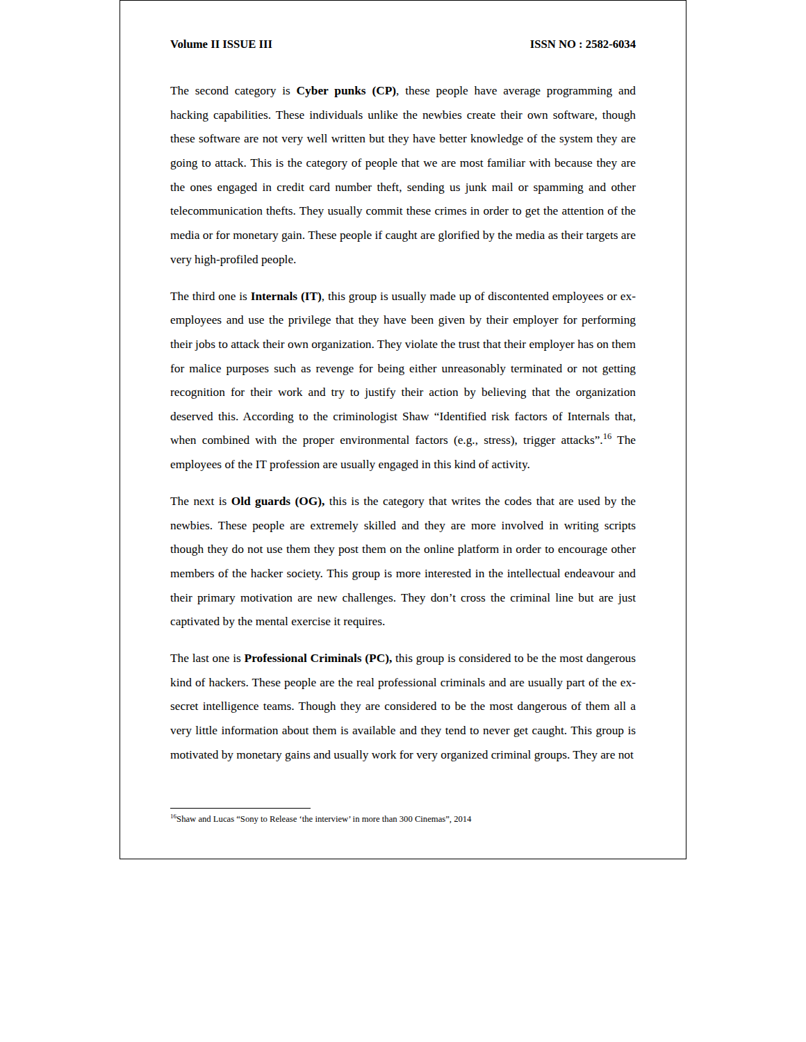Volume II ISSUE III ISSN NO : 2582-6034
The second category is Cyber punks (CP), these people have average programming and hacking capabilities. These individuals unlike the newbies create their own software, though these software are not very well written but they have better knowledge of the system they are going to attack. This is the category of people that we are most familiar with because they are the ones engaged in credit card number theft, sending us junk mail or spamming and other telecommunication thefts. They usually commit these crimes in order to get the attention of the media or for monetary gain. These people if caught are glorified by the media as their targets are very high-profiled people.
The third one is Internals (IT), this group is usually made up of discontented employees or ex-employees and use the privilege that they have been given by their employer for performing their jobs to attack their own organization. They violate the trust that their employer has on them for malice purposes such as revenge for being either unreasonably terminated or not getting recognition for their work and try to justify their action by believing that the organization deserved this. According to the criminologist Shaw “Identified risk factors of Internals that, when combined with the proper environmental factors (e.g., stress), trigger attacks”.16 The employees of the IT profession are usually engaged in this kind of activity.
The next is Old guards (OG), this is the category that writes the codes that are used by the newbies. These people are extremely skilled and they are more involved in writing scripts though they do not use them they post them on the online platform in order to encourage other members of the hacker society. This group is more interested in the intellectual endeavour and their primary motivation are new challenges. They don’t cross the criminal line but are just captivated by the mental exercise it requires.
The last one is Professional Criminals (PC), this group is considered to be the most dangerous kind of hackers. These people are the real professional criminals and are usually part of the ex-secret intelligence teams. Though they are considered to be the most dangerous of them all a very little information about them is available and they tend to never get caught. This group is motivated by monetary gains and usually work for very organized criminal groups. They are not
16Shaw and Lucas “Sony to Release ‘the interview’ in more than 300 Cinemas”, 2014